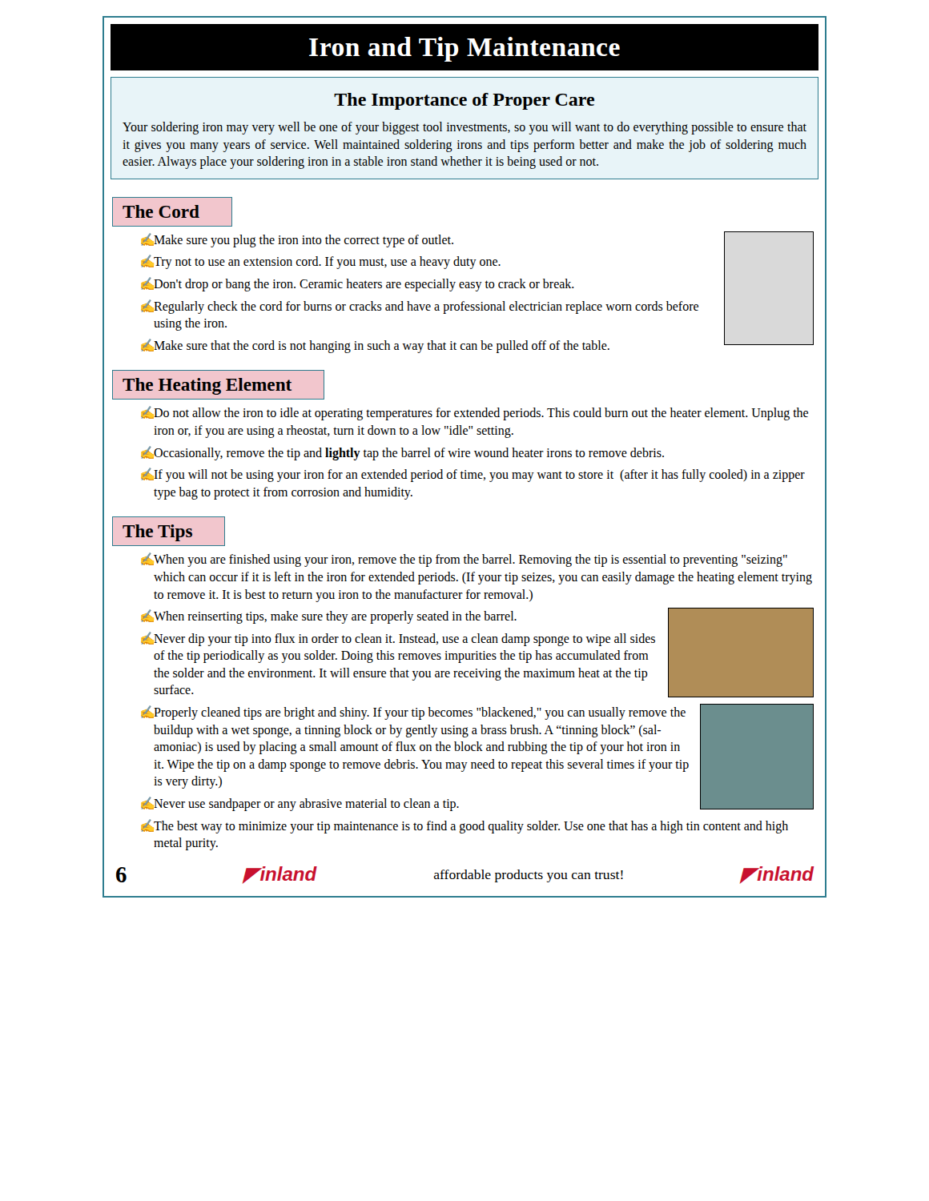Iron and Tip Maintenance
The Importance of Proper Care
Your soldering iron may very well be one of your biggest tool investments, so you will want to do everything possible to ensure that it gives you many years of service. Well maintained soldering irons and tips perform better and make the job of soldering much easier. Always place your soldering iron in a stable iron stand whether it is being used or not.
The Cord
Make sure you plug the iron into the correct type of outlet.
Try not to use an extension cord. If you must, use a heavy duty one.
Don't drop or bang the iron. Ceramic heaters are especially easy to crack or break.
Regularly check the cord for burns or cracks and have a professional electrician replace worn cords before using the iron.
Make sure that the cord is not hanging in such a way that it can be pulled off of the table.
The Heating Element
Do not allow the iron to idle at operating temperatures for extended periods. This could burn out the heater element. Unplug the iron or, if you are using a rheostat, turn it down to a low "idle" setting.
Occasionally, remove the tip and lightly tap the barrel of wire wound heater irons to remove debris.
If you will not be using your iron for an extended period of time, you may want to store it (after it has fully cooled) in a zipper type bag to protect it from corrosion and humidity.
The Tips
When you are finished using your iron, remove the tip from the barrel. Removing the tip is essential to preventing "seizing" which can occur if it is left in the iron for extended periods. (If your tip seizes, you can easily damage the heating element trying to remove it. It is best to return you iron to the manufacturer for removal.)
When reinserting tips, make sure they are properly seated in the barrel.
Never dip your tip into flux in order to clean it. Instead, use a clean damp sponge to wipe all sides of the tip periodically as you solder. Doing this removes impurities the tip has accumulated from the solder and the environment. It will ensure that you are receiving the maximum heat at the tip surface.
Properly cleaned tips are bright and shiny. If your tip becomes "blackened," you can usually remove the buildup with a wet sponge, a tinning block or by gently using a brass brush. A “tinning block” (sal-amoniac) is used by placing a small amount of flux on the block and rubbing the tip of your hot iron in it. Wipe the tip on a damp sponge to remove debris. You may need to repeat this several times if your tip is very dirty.)
Never use sandpaper or any abrasive material to clean a tip.
The best way to minimize your tip maintenance is to find a good quality solder. Use one that has a high tin content and high metal purity.
6 inland affordable products you can trust! inland